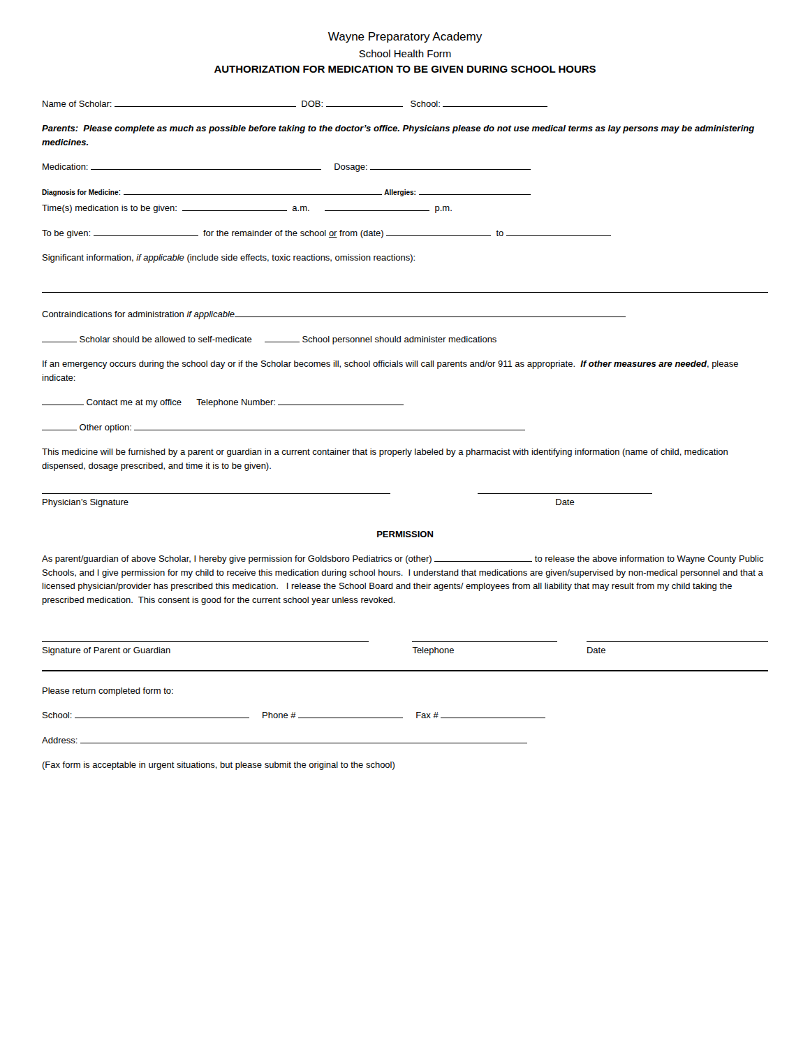Wayne Preparatory Academy
School Health Form
AUTHORIZATION FOR MEDICATION TO BE GIVEN DURING SCHOOL HOURS
Name of Scholar: DOB: School:
Parents: Please complete as much as possible before taking to the doctor’s office. Physicians please do not use medical terms as lay persons may be administering medicines.
Medication: Dosage:
Diagnosis for Medicine: Allergies:
Time(s) medication is to be given: a.m. p.m.
To be given: for the remainder of the school or from (date) to
Significant information, if applicable (include side effects, toxic reactions, omission reactions):
Contraindications for administration if applicable
Scholar should be allowed to self-medicate School personnel should administer medications
If an emergency occurs during the school day or if the Scholar becomes ill, school officials will call parents and/or 911 as appropriate. If other measures are needed, please indicate:
Contact me at my office Telephone Number:
Other option:
This medicine will be furnished by a parent or guardian in a current container that is properly labeled by a pharmacist with identifying information (name of child, medication dispensed, dosage prescribed, and time it is to be given).
| Physician’s Signature | | Date |
PERMISSION
As parent/guardian of above Scholar, I hereby give permission for Goldsboro Pediatrics or (other) to release the above information to Wayne County Public Schools, and I give permission for my child to receive this medication during school hours. I understand that medications are given/supervised by non-medical personnel and that a licensed physician/provider has prescribed this medication. I release the School Board and their agents/ employees from all liability that may result from my child taking the prescribed medication. This consent is good for the current school year unless revoked.
| Signature of Parent or Guardian | | Telephone | | Date |
Please return completed form to:
School: Phone # Fax #
Address:
(Fax form is acceptable in urgent situations, but please submit the original to the school)